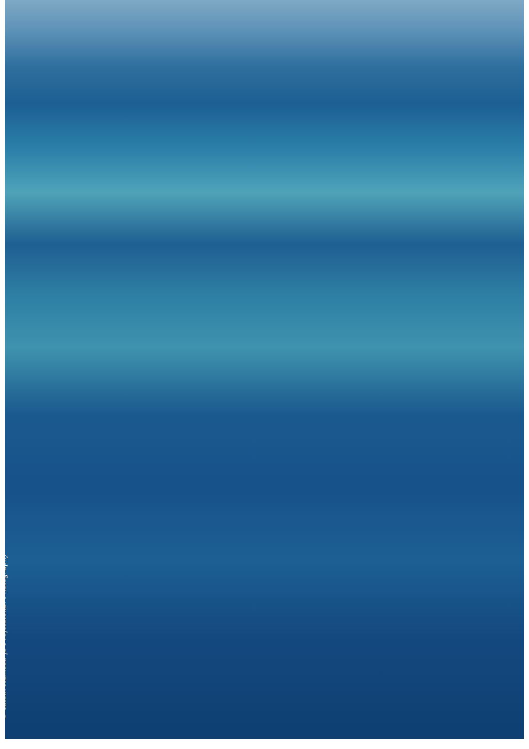© Yassin Hameed-f8 Professional Photography